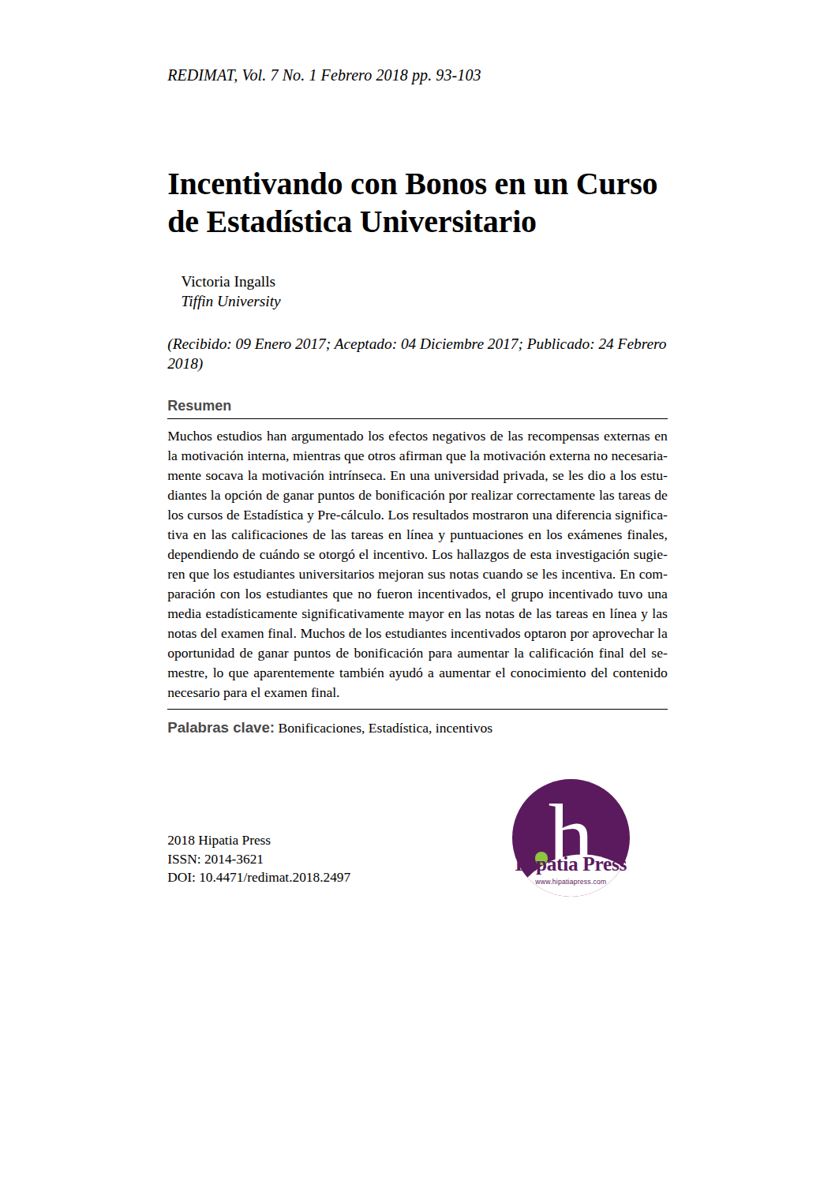REDIMAT, Vol. 7 No. 1 Febrero 2018 pp. 93-103
Incentivando con Bonos en un Curso de Estadística Universitario
Victoria Ingalls Tiffin University
(Recibido: 09 Enero 2017; Aceptado: 04 Diciembre 2017; Publicado: 24 Febrero 2018)
Resumen
Muchos estudios han argumentado los efectos negativos de las recompensas externas en la motivación interna, mientras que otros afirman que la motivación externa no necesariamente socava la motivación intrínseca. En una universidad privada, se les dio a los estudiantes la opción de ganar puntos de bonificación por realizar correctamente las tareas de los cursos de Estadística y Pre-cálculo. Los resultados mostraron una diferencia significativa en las calificaciones de las tareas en línea y puntuaciones en los exámenes finales, dependiendo de cuándo se otorgó el incentivo. Los hallazgos de esta investigación sugieren que los estudiantes universitarios mejoran sus notas cuando se les incentiva. En comparación con los estudiantes que no fueron incentivados, el grupo incentivado tuvo una media estadísticamente significativamente mayor en las notas de las tareas en línea y las notas del examen final. Muchos de los estudiantes incentivados optaron por aprovechar la oportunidad de ganar puntos de bonificación para aumentar la calificación final del semestre, lo que aparentemente también ayudó a aumentar el conocimiento del contenido necesario para el examen final.
Palabras clave: Bonificaciones, Estadística, incentivos
2018 Hipatia Press
ISSN: 2014-3621
DOI: 10.4471/redimat.2018.2497
h
Hipatia Press
www.hipatiapress.com